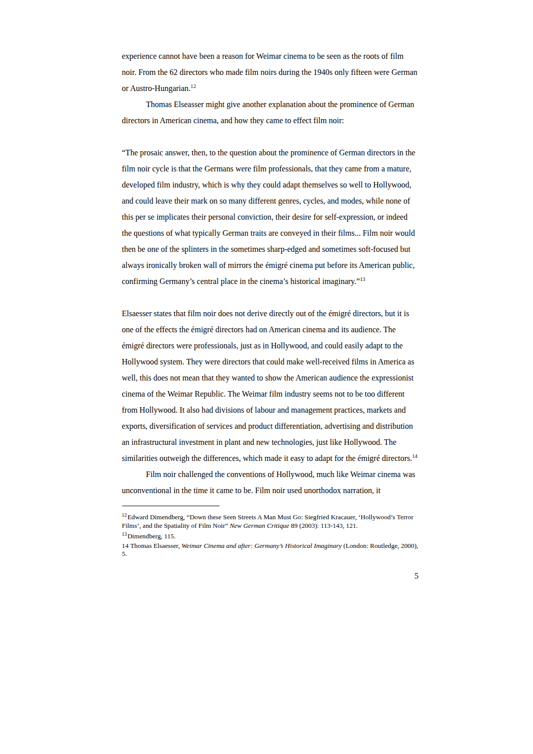experience cannot have been a reason for Weimar cinema to be seen as the roots of film noir. From the 62 directors who made film noirs during the 1940s only fifteen were German or Austro-Hungarian.12
Thomas Elseasser might give another explanation about the prominence of German directors in American cinema, and how they came to effect film noir:
“The prosaic answer, then, to the question about the prominence of German directors in the film noir cycle is that the Germans were film professionals, that they came from a mature, developed film industry, which is why they could adapt themselves so well to Hollywood, and could leave their mark on so many different genres, cycles, and modes, while none of this per se implicates their personal conviction, their desire for self-expression, or indeed the questions of what typically German traits are conveyed in their films... Film noir would then be one of the splinters in the sometimes sharp-edged and sometimes soft-focused but always ironically broken wall of mirrors the émigré cinema put before its American public, confirming Germany’s central place in the cinema’s historical imaginary.”13
Elsaesser states that film noir does not derive directly out of the émigré directors, but it is one of the effects the émigré directors had on American cinema and its audience. The émigré directors were professionals, just as in Hollywood, and could easily adapt to the Hollywood system. They were directors that could make well-received films in America as well, this does not mean that they wanted to show the American audience the expressionist cinema of the Weimar Republic. The Weimar film industry seems not to be too different from Hollywood. It also had divisions of labour and management practices, markets and exports, diversification of services and product differentiation, advertising and distribution an infrastructural investment in plant and new technologies, just like Hollywood. The similarities outweigh the differences, which made it easy to adapt for the émigré directors.14
Film noir challenged the conventions of Hollywood, much like Weimar cinema was unconventional in the time it came to be. Film noir used unorthodox narration, it
12 Edward Dimendberg, “Down these Seen Streets A Man Must Go: Siegfried Kracauer, ‘Hollywood’s Terror Films’, and the Spatiality of Film Noir” New German Critique 89 (2003): 113-143, 121.
13 Dimendberg, 115.
14 Thomas Elsaesser, Weimar Cinema and after: Germany’s Historical Imaginary (London: Routledge, 2000), 5.
5